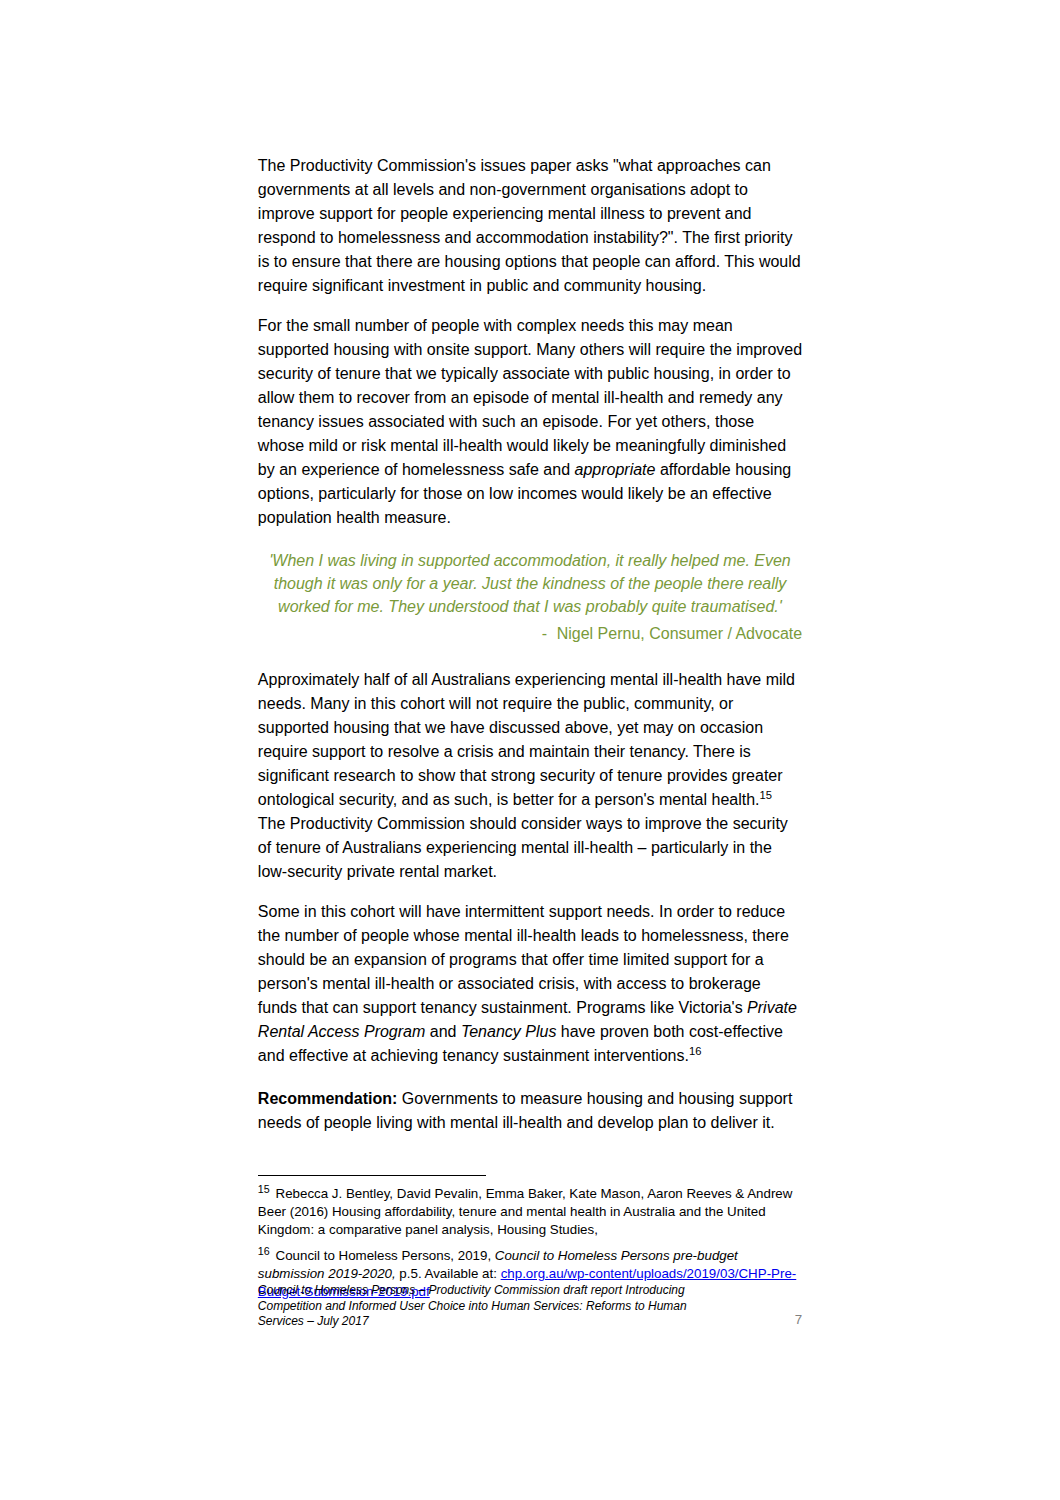The Productivity Commission's issues paper asks "what approaches can governments at all levels and non-government organisations adopt to improve support for people experiencing mental illness to prevent and respond to homelessness and accommodation instability?". The first priority is to ensure that there are housing options that people can afford. This would require significant investment in public and community housing.
For the small number of people with complex needs this may mean supported housing with onsite support. Many others will require the improved security of tenure that we typically associate with public housing, in order to allow them to recover from an episode of mental ill-health and remedy any tenancy issues associated with such an episode. For yet others, those whose mild or risk mental ill-health would likely be meaningfully diminished by an experience of homelessness safe and appropriate affordable housing options, particularly for those on low incomes would likely be an effective population health measure.
'When I was living in supported accommodation, it really helped me. Even though it was only for a year. Just the kindness of the people there really worked for me. They understood that I was probably quite traumatised.'
-Nigel Pernu, Consumer / Advocate
Approximately half of all Australians experiencing mental ill-health have mild needs. Many in this cohort will not require the public, community, or supported housing that we have discussed above, yet may on occasion require support to resolve a crisis and maintain their tenancy. There is significant research to show that strong security of tenure provides greater ontological security, and as such, is better for a person's mental health.15 The Productivity Commission should consider ways to improve the security of tenure of Australians experiencing mental ill-health – particularly in the low-security private rental market.
Some in this cohort will have intermittent support needs. In order to reduce the number of people whose mental ill-health leads to homelessness, there should be an expansion of programs that offer time limited support for a person's mental ill-health or associated crisis, with access to brokerage funds that can support tenancy sustainment. Programs like Victoria's Private Rental Access Program and Tenancy Plus have proven both cost-effective and effective at achieving tenancy sustainment interventions.16
Recommendation: Governments to measure housing and housing support needs of people living with mental ill-health and develop plan to deliver it.
15 Rebecca J. Bentley, David Pevalin, Emma Baker, Kate Mason, Aaron Reeves & Andrew Beer (2016) Housing affordability, tenure and mental health in Australia and the United Kingdom: a comparative panel analysis, Housing Studies,
16 Council to Homeless Persons, 2019, Council to Homeless Persons pre-budget submission 2019-2020, p.5. Available at: chp.org.au/wp-content/uploads/2019/03/CHP-Pre-Budget-Submission-2019.pdf
Council to Homeless Persons – Productivity Commission draft report Introducing Competition and Informed User Choice into Human Services: Reforms to Human Services – July 2017
7